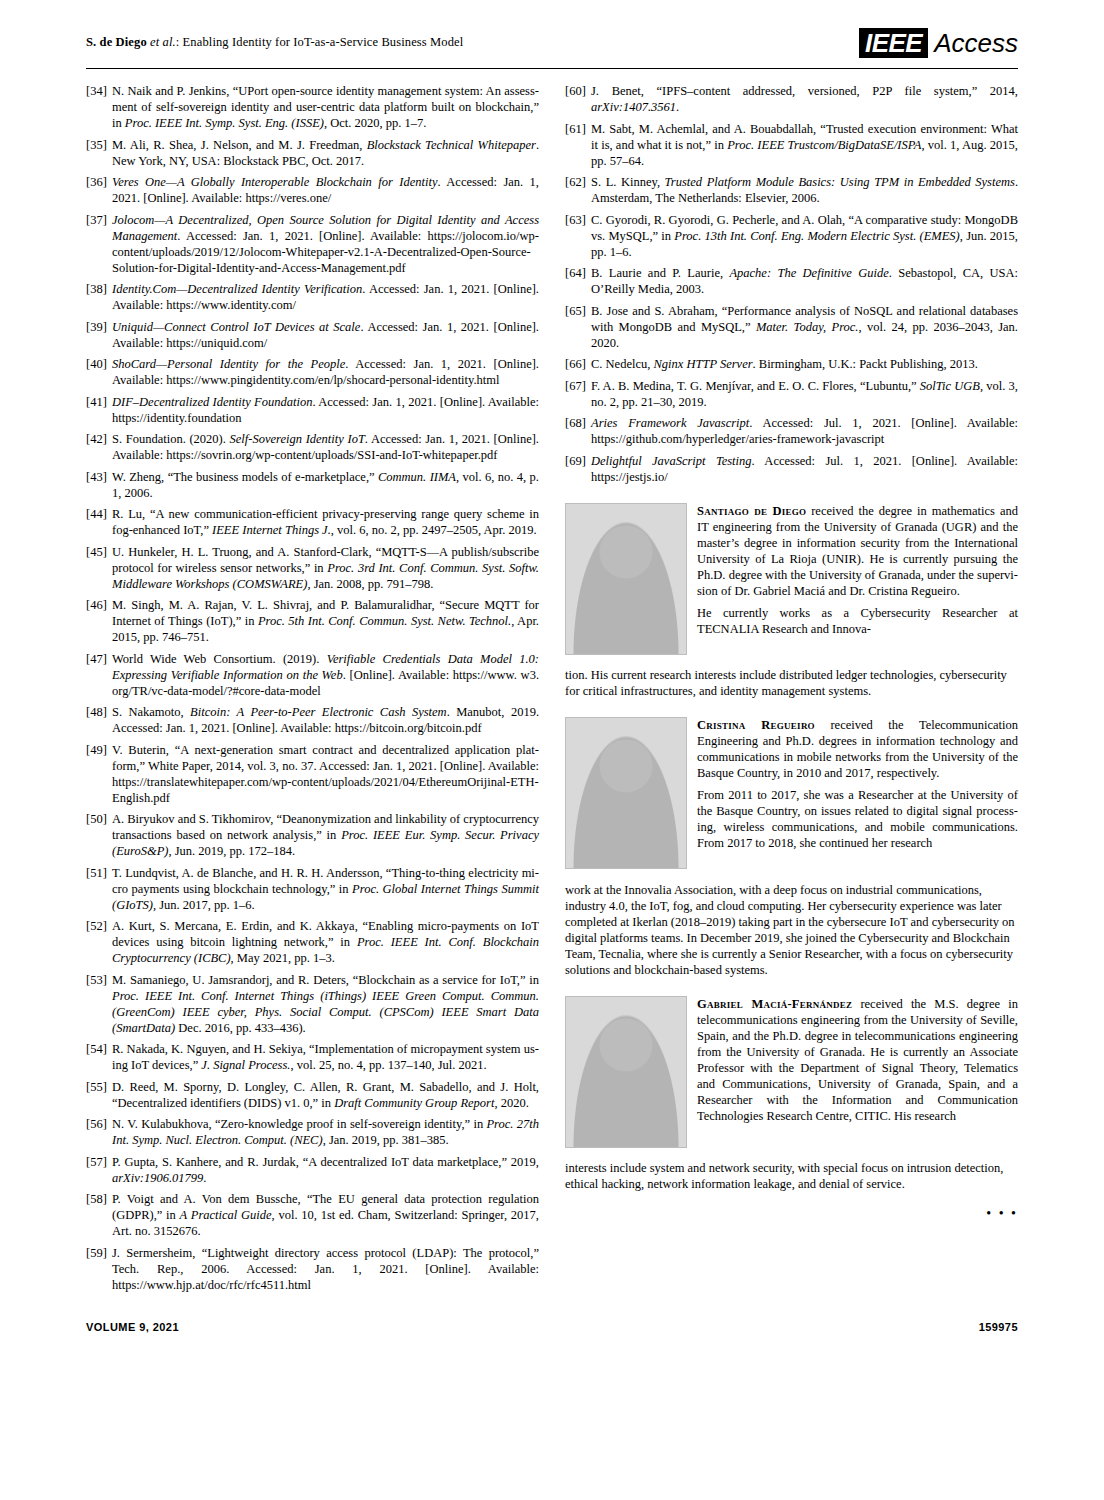S. de Diego et al.: Enabling Identity for IoT-as-a-Service Business Model
IEEE Access
[34] N. Naik and P. Jenkins, “UPort open-source identity management system: An assessment of self-sovereign identity and user-centric data platform built on blockchain,” in Proc. IEEE Int. Symp. Syst. Eng. (ISSE), Oct. 2020, pp. 1–7.
[35] M. Ali, R. Shea, J. Nelson, and M. J. Freedman, Blockstack Technical Whitepaper. New York, NY, USA: Blockstack PBC, Oct. 2017.
[36] Veres One—A Globally Interoperable Blockchain for Identity. Accessed: Jan. 1, 2021. [Online]. Available: https://veres.one/
[37] Jolocom—A Decentralized, Open Source Solution for Digital Identity and Access Management. Accessed: Jan. 1, 2021. [Online]. Available: https://jolocom.io/wp-content/uploads/2019/12/Jolocom-Whitepaper-v2.1-A-Decentralized-Open-Source-Solution-for-Digital-Identity-and-Access-Management.pdf
[38] Identity.Com—Decentralized Identity Verification. Accessed: Jan. 1, 2021. [Online]. Available: https://www.identity.com/
[39] Uniquid—Connect Control IoT Devices at Scale. Accessed: Jan. 1, 2021. [Online]. Available: https://uniquid.com/
[40] ShoCard—Personal Identity for the People. Accessed: Jan. 1, 2021. [Online]. Available: https://www.pingidentity.com/en/lp/shocard-personal-identity.html
[41] DIF–Decentralized Identity Foundation. Accessed: Jan. 1, 2021. [Online]. Available: https://identity.foundation
[42] S. Foundation. (2020). Self-Sovereign Identity IoT. Accessed: Jan. 1, 2021. [Online]. Available: https://sovrin.org/wp-content/uploads/SSI-and-IoT-whitepaper.pdf
[43] W. Zheng, “The business models of e-marketplace,” Commun. IIMA, vol. 6, no. 4, p. 1, 2006.
[44] R. Lu, “A new communication-efficient privacy-preserving range query scheme in fog-enhanced IoT,” IEEE Internet Things J., vol. 6, no. 2, pp. 2497–2505, Apr. 2019.
[45] U. Hunkeler, H. L. Truong, and A. Stanford-Clark, “MQTT-S—A publish/subscribe protocol for wireless sensor networks,” in Proc. 3rd Int. Conf. Commun. Syst. Softw. Middleware Workshops (COMSWARE), Jan. 2008, pp. 791–798.
[46] M. Singh, M. A. Rajan, V. L. Shivraj, and P. Balamuralidhar, “Secure MQTT for Internet of Things (IoT),” in Proc. 5th Int. Conf. Commun. Syst. Netw. Technol., Apr. 2015, pp. 746–751.
[47] World Wide Web Consortium. (2019). Verifiable Credentials Data Model 1.0: Expressing Verifiable Information on the Web. [Online]. Available: https://www. w3. org/TR/vc-data-model/?#core-data-model
[48] S. Nakamoto, Bitcoin: A Peer-to-Peer Electronic Cash System. Manubot, 2019. Accessed: Jan. 1, 2021. [Online]. Available: https://bitcoin.org/bitcoin.pdf
[49] V. Buterin, “A next-generation smart contract and decentralized application platform,” White Paper, 2014, vol. 3, no. 37. Accessed: Jan. 1, 2021. [Online]. Available: https://translatewhitepaper.com/wp-content/uploads/2021/04/EthereumOrijinal-ETH-English.pdf
[50] A. Biryukov and S. Tikhomirov, “Deanonymization and linkability of cryptocurrency transactions based on network analysis,” in Proc. IEEE Eur. Symp. Secur. Privacy (EuroS&P), Jun. 2019, pp. 172–184.
[51] T. Lundqvist, A. de Blanche, and H. R. H. Andersson, “Thing-to-thing electricity micro payments using blockchain technology,” in Proc. Global Internet Things Summit (GIoTS), Jun. 2017, pp. 1–6.
[52] A. Kurt, S. Mercana, E. Erdin, and K. Akkaya, “Enabling micro-payments on IoT devices using bitcoin lightning network,” in Proc. IEEE Int. Conf. Blockchain Cryptocurrency (ICBC), May 2021, pp. 1–3.
[53] M. Samaniego, U. Jamsrandorj, and R. Deters, “Blockchain as a service for IoT,” in Proc. IEEE Int. Conf. Internet Things (iThings) IEEE Green Comput. Commun. (GreenCom) IEEE cyber, Phys. Social Comput. (CPSCom) IEEE Smart Data (SmartData) Dec. 2016, pp. 433–436).
[54] R. Nakada, K. Nguyen, and H. Sekiya, “Implementation of micropayment system using IoT devices,” J. Signal Process., vol. 25, no. 4, pp. 137–140, Jul. 2021.
[55] D. Reed, M. Sporny, D. Longley, C. Allen, R. Grant, M. Sabadello, and J. Holt, “Decentralized identifiers (DIDS) v1. 0,” in Draft Community Group Report, 2020.
[56] N. V. Kulabukhova, “Zero-knowledge proof in self-sovereign identity,” in Proc. 27th Int. Symp. Nucl. Electron. Comput. (NEC), Jan. 2019, pp. 381–385.
[57] P. Gupta, S. Kanhere, and R. Jurdak, “A decentralized IoT data marketplace,” 2019, arXiv:1906.01799.
[58] P. Voigt and A. Von dem Bussche, “The EU general data protection regulation (GDPR),” in A Practical Guide, vol. 10, 1st ed. Cham, Switzerland: Springer, 2017, Art. no. 3152676.
[59] J. Sermersheim, “Lightweight directory access protocol (LDAP): The protocol,” Tech. Rep., 2006. Accessed: Jan. 1, 2021. [Online]. Available: https://www.hjp.at/doc/rfc/rfc4511.html
[60] J. Benet, “IPFS–content addressed, versioned, P2P file system,” 2014, arXiv:1407.3561.
[61] M. Sabt, M. Achemlal, and A. Bouabdallah, “Trusted execution environment: What it is, and what it is not,” in Proc. IEEE Trustcom/BigDataSE/ISPA, vol. 1, Aug. 2015, pp. 57–64.
[62] S. L. Kinney, Trusted Platform Module Basics: Using TPM in Embedded Systems. Amsterdam, The Netherlands: Elsevier, 2006.
[63] C. Gyorodi, R. Gyorodi, G. Pecherle, and A. Olah, “A comparative study: MongoDB vs. MySQL,” in Proc. 13th Int. Conf. Eng. Modern Electric Syst. (EMES), Jun. 2015, pp. 1–6.
[64] B. Laurie and P. Laurie, Apache: The Definitive Guide. Sebastopol, CA, USA: O’Reilly Media, 2003.
[65] B. Jose and S. Abraham, “Performance analysis of NoSQL and relational databases with MongoDB and MySQL,” Mater. Today, Proc., vol. 24, pp. 2036–2043, Jan. 2020.
[66] C. Nedelcu, Nginx HTTP Server. Birmingham, U.K.: Packt Publishing, 2013.
[67] F. A. B. Medina, T. G. Menjívar, and E. O. C. Flores, “Lubuntu,” SolTic UGB, vol. 3, no. 2, pp. 21–30, 2019.
[68] Aries Framework Javascript. Accessed: Jul. 1, 2021. [Online]. Available: https://github.com/hyperledger/aries-framework-javascript
[69] Delightful JavaScript Testing. Accessed: Jul. 1, 2021. [Online]. Available: https://jestjs.io/
Santiago de Diego received the degree in mathematics and IT engineering from the University of Granada (UGR) and the master’s degree in information security from the International University of La Rioja (UNIR). He is currently pursuing the Ph.D. degree with the University of Granada, under the supervision of Dr. Gabriel Maciá and Dr. Cristina Regueiro.
He currently works as a Cybersecurity Researcher at TECNALIA Research and Innova-
tion. His current research interests include distributed ledger technologies, cybersecurity for critical infrastructures, and identity management systems.
Cristina Regueiro received the Telecommunication Engineering and Ph.D. degrees in information technology and communications in mobile networks from the University of the Basque Country, in 2010 and 2017, respectively.
From 2011 to 2017, she was a Researcher at the University of the Basque Country, on issues related to digital signal processing, wireless communications, and mobile communications. From 2017 to 2018, she continued her research
work at the Innovalia Association, with a deep focus on industrial communications, industry 4.0, the IoT, fog, and cloud computing. Her cybersecurity experience was later completed at Ikerlan (2018–2019) taking part in the cybersecure IoT and cybersecurity on digital platforms teams. In December 2019, she joined the Cybersecurity and Blockchain Team, Tecnalia, where she is currently a Senior Researcher, with a focus on cybersecurity solutions and blockchain-based systems.
Gabriel Maciá-Fernández received the M.S. degree in telecommunications engineering from the University of Seville, Spain, and the Ph.D. degree in telecommunications engineering from the University of Granada. He is currently an Associate Professor with the Department of Signal Theory, Telematics and Communications, University of Granada, Spain, and a Researcher with the Information and Communication Technologies Research Centre, CITIC. His research
interests include system and network security, with special focus on intrusion detection, ethical hacking, network information leakage, and denial of service.
• • •
VOLUME 9, 2021
159975